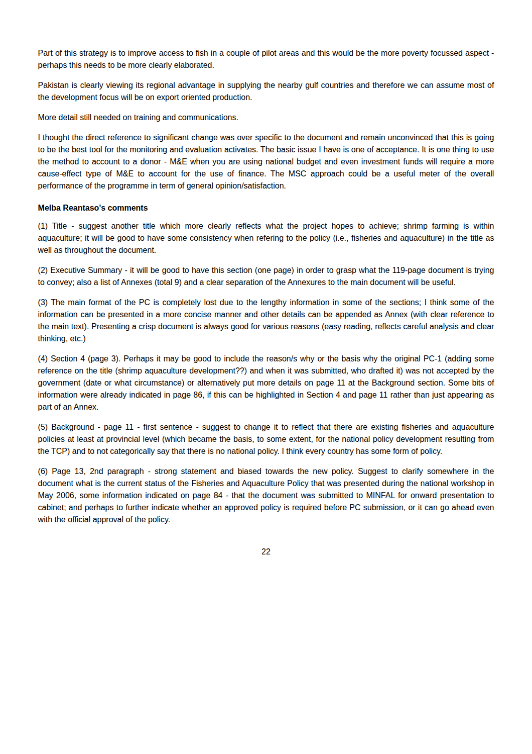Part of this strategy is to improve access to fish in a couple of pilot areas and this would be the more poverty focussed aspect - perhaps this needs to be more clearly elaborated.
Pakistan is clearly viewing its regional advantage in supplying the nearby gulf countries and therefore we can assume most of the development focus will be on export oriented production.
More detail still needed on training and communications.
I thought the direct reference to significant change was over specific to the document and remain unconvinced that this is going to be the best tool for the monitoring and evaluation activates. The basic issue I have is one of acceptance. It is one thing to use the method to account to a donor - M&E when you are using national budget and even investment funds will require a more cause-effect type of M&E to account for the use of finance. The MSC approach could be a useful meter of the overall performance of the programme in term of general opinion/satisfaction.
Melba Reantaso's comments
(1) Title - suggest another title which more clearly reflects what the project hopes to achieve; shrimp farming is within aquaculture; it will be good to have some consistency when refering to the policy (i.e., fisheries and aquaculture) in the title as well as throughout the document.
(2) Executive Summary - it will be good to have this section (one page) in order to grasp what the 119-page document is trying to convey; also a list of Annexes (total 9) and a clear separation of the Annexures to the main document will be useful.
(3) The main format of the PC is completely lost due to the lengthy information in some of the sections; I think some of the information can be presented in a more concise manner and other details can be appended as Annex (with clear reference to the main text). Presenting a crisp document is always good for various reasons (easy reading, reflects careful analysis and clear thinking, etc.)
(4) Section 4 (page 3). Perhaps it may be good to include the reason/s why or the basis why the original PC-1 (adding some reference on the title (shrimp aquaculture development??) and when it was submitted, who drafted it) was not accepted by the government (date or what circumstance) or alternatively put more details on page 11 at the Background section. Some bits of information were already indicated in page 86, if this can be highlighted in Section 4 and page 11 rather than just appearing as part of an Annex.
(5) Background - page 11 - first sentence - suggest to change it to reflect that there are existing fisheries and aquaculture policies at least at provincial level (which became the basis, to some extent, for the national policy development resulting from the TCP) and to not categorically say that there is no national policy. I think every country has some form of policy.
(6) Page 13, 2nd paragraph - strong statement and biased towards the new policy. Suggest to clarify somewhere in the document what is the current status of the Fisheries and Aquaculture Policy that was presented during the national workshop in May 2006, some information indicated on page 84 - that the document was submitted to MINFAL for onward presentation to cabinet; and perhaps to further indicate whether an approved policy is required before PC submission, or it can go ahead even with the official approval of the policy.
22